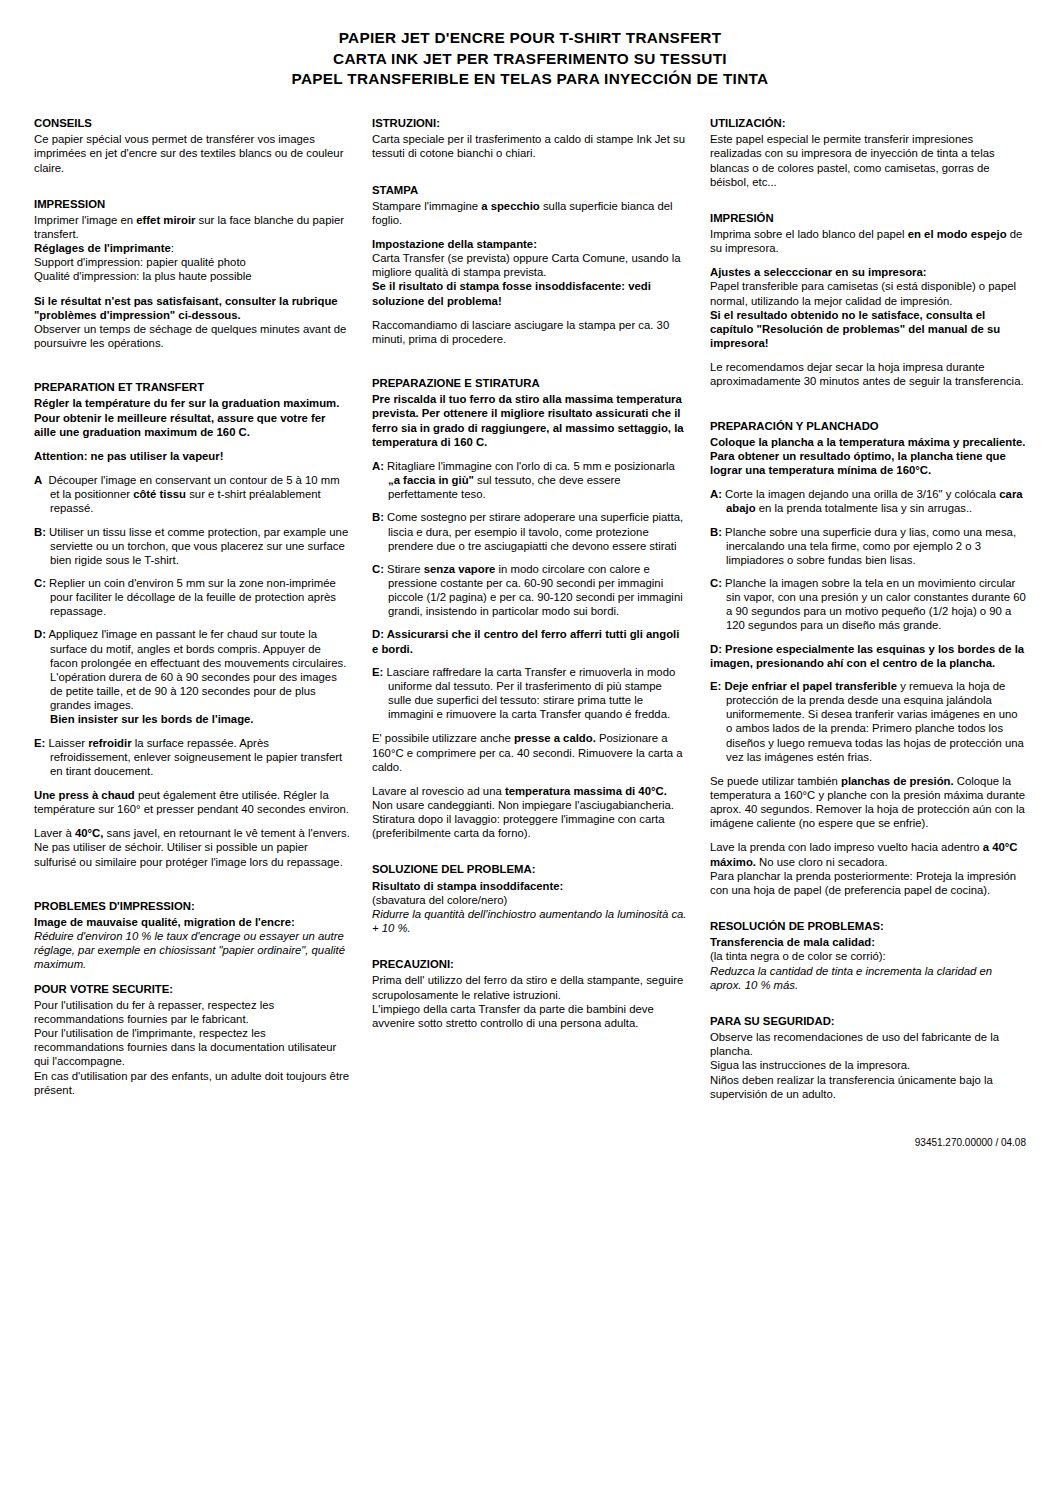PAPIER JET D'ENCRE POUR T-SHIRT TRANSFERT
CARTA INK JET PER TRASFERIMENTO SU TESSUTI
PAPEL TRANSFERIBLE EN TELAS PARA INYECCIÓN DE TINTA
CONSEILS
Ce papier spécial vous permet de transférer vos images imprimées en jet d'encre sur des textiles blancs ou de couleur claire.
IMPRESSION
Imprimer l'image en effet miroir sur la face blanche du papier transfert.
Réglages de l'imprimante:
Support d'impression: papier qualité photo
Qualité d'impression: la plus haute possible
Si le résultat n'est pas satisfaisant, consulter la rubrique "problèmes d'impression" ci-dessous.
Observer un temps de séchage de quelques minutes avant de poursuivre les opérations.
PREPARATION ET TRANSFERT
Régler la température du fer sur la graduation maximum. Pour obtenir le meilleure résultat, assure que votre fer aille une graduation maximum de 160 C.
Attention: ne pas utiliser la vapeur!
A Découper l'image en conservant un contour de 5 à 10 mm et la positionner côté tissu sur e t-shirt préalablement repassé.
B: Utiliser un tissu lisse et comme protection, par example une serviette ou un torchon, que vous placerez sur une surface bien rigide sous le T-shirt.
C: Replier un coin d'environ 5 mm sur la zone non-imprimée pour faciliter le décollage de la feuille de protection après repassage.
D: Appliquez l'image en passant le fer chaud sur toute la surface du motif, angles et bords compris. Appuyer de facon prolongée en effectuant des mouvements circulaires. L'opération durera de 60 à 90 secondes pour des images de petite taille, et de 90 à 120 secondes pour de plus grandes images.
Bien insister sur les bords de l'image.
E: Laisser refroidir la surface repassée. Après refroidissement, enlever soigneusement le papier transfert en tirant doucement.
Une press à chaud peut également être utilisée. Régler la température sur 160° et presser pendant 40 secondes environ.
Laver à 40°C, sans javel, en retournant le vê tement à l'envers. Ne pas utiliser de séchoir. Utiliser si possible un papier sulfurisé ou similaire pour protéger l'image lors du repassage.
PROBLEMES D'IMPRESSION:
Image de mauvaise qualité, migration de l'encre:
Réduire d'environ 10 % le taux d'encrage ou essayer un autre réglage, par exemple en chiosissant "papier ordinaire", qualité maximum.
POUR VOTRE SECURITE:
Pour l'utilisation du fer à repasser, respectez les recommandations fournies par le fabricant.
Pour l'utilisation de l'imprimante, respectez les recommandations fournies dans la documentation utilisateur qui l'accompagne.
En cas d'utilisation par des enfants, un adulte doit toujours être présent.
ISTRUZIONI:
Carta speciale per il trasferimento a caldo di stampe Ink Jet su tessuti di cotone bianchi o chiari.
STAMPA
Stampare l'immagine a specchio sulla superficie bianca del foglio.
Impostazione della stampante:
Carta Transfer (se prevista) oppure Carta Comune, usando la migliore qualità di stampa prevista.
Se il risultato di stampa fosse insoddisfacente: vedi soluzione del problema!
Raccomandiamo di lasciare asciugare la stampa per ca. 30 minuti, prima di procedere.
PREPARAZIONE E STIRATURA
Pre riscalda il tuo ferro da stiro alla massima temperatura prevista. Per ottenere il migliore risultato assicurati che il ferro sia in grado di raggiungere, al massimo settaggio, la temperatura di 160 C.
A: Ritagliare l'immagine con l'orlo di ca. 5 mm e posizionarla „a faccia in giù" sul tessuto, che deve essere perfettamente teso.
B: Come sostegno per stirare adoperare una superficie piatta, liscia e dura, per esempio il tavolo, come protezione prendere due o tre asciugapiatti che devono essere stirati
C: Stirare senza vapore in modo circolare con calore e pressione costante per ca. 60-90 secondi per immagini piccole (1/2 pagina) e per ca. 90-120 secondi per immagini grandi, insistendo in particolar modo sui bordi.
D: Assicurarsi che il centro del ferro afferri tutti gli angoli e bordi.
E: Lasciare raffredare la carta Transfer e rimuoverla in modo uniforme dal tessuto. Per il trasferimento di più stampe sulle due superfici del tessuto: stirare prima tutte le immagini e rimuovere la carta Transfer quando é fredda.
E' possibile utilizzare anche presse a caldo. Posizionare a 160°C e comprimere per ca. 40 secondi. Rimuovere la carta a caldo.
Lavare al rovescio ad una temperatura massima di 40°C. Non usare candeggianti. Non impiegare l'asciugabiancheria. Stiratura dopo il lavaggio: proteggere l'immagine con carta (preferibilmente carta da forno).
SOLUZIONE DEL PROBLEMA:
Risultato di stampa insoddifacente:
(sbavatura del colore/nero)
Ridurre la quantità dell'inchiostro aumentando la luminosità ca. + 10 %.
PRECAUZIONI:
Prima dell' utilizzo del ferro da stiro e della stampante, seguire scrupolosamente le relative istruzioni.
L'impiego della carta Transfer da parte die bambini deve avvenire sotto stretto controllo di una persona adulta.
UTILIZACIÓN:
Este papel especial le permite transferir impresiones realizadas con su impresora de inyección de tinta a telas blancas o de colores pastel, como camisetas, gorras de béisbol, etc...
IMPRESIÓN
Imprima sobre el lado blanco del papel en el modo espejo de su impresora.
Ajustes a selecccionar en su impresora:
Papel transferible para camisetas (si está disponible) o papel normal, utilizando la mejor calidad de impresión.
Si el resultado obtenido no le satisface, consulta el capítulo "Resolución de problemas" del manual de su impresora!
Le recomendamos dejar secar la hoja impresa durante aproximadamente 30 minutos antes de seguir la transferencia.
PREPARACIÓN Y PLANCHADO
Coloque la plancha a la temperatura máxima y precaliente. Para obtener un resultado óptimo, la plancha tiene que lograr una temperatura mínima de 160°C.
A: Corte la imagen dejando una orilla de 3/16" y colócala cara abajo en la prenda totalmente lisa y sin arrugas..
B: Planche sobre una superficie dura y lias, como una mesa, inercalando una tela firme, como por ejemplo 2 o 3 limpiadores o sobre fundas bien lisas.
C: Planche la imagen sobre la tela en un movimiento circular sin vapor, con una presión y un calor constantes durante 60 a 90 segundos para un motivo pequeño (1/2 hoja) o 90 a 120 segundos para un diseño más grande.
D: Presione especialmente las esquinas y los bordes de la imagen, presionando ahí con el centro de la plancha.
E: Deje enfriar el papel transferible y remueva la hoja de protección de la prenda desde una esquina jalándola uniformemente. Si desea tranferir varias imágenes en uno o ambos lados de la prenda: Primero planche todos los diseños y luego remueva todas las hojas de protección una vez las imágenes estén frias.
Se puede utilizar también planchas de presión. Coloque la temperatura a 160°C y planche con la presión máxima durante aprox. 40 segundos. Remover la hoja de protección aún con la imágene caliente (no espere que se enfrie).
Lave la prenda con lado impreso vuelto hacia adentro a 40°C máximo. No use cloro ni secadora.
Para planchar la prenda posteriormente: Proteja la impresión con una hoja de papel (de preferencia papel de cocina).
RESOLUCIÓN DE PROBLEMAS:
Transferencia de mala calidad:
(la tinta negra o de color se corrió):
Reduzca la cantidad de tinta e incrementa la claridad en aprox. 10 % más.
PARA SU SEGURIDAD:
Observe las recomendaciones de uso del fabricante de la plancha.
Sigua las instrucciones de la impresora.
Niños deben realizar la transferencia únicamente bajo la supervisión de un adulto.
93451.270.00000 / 04.08